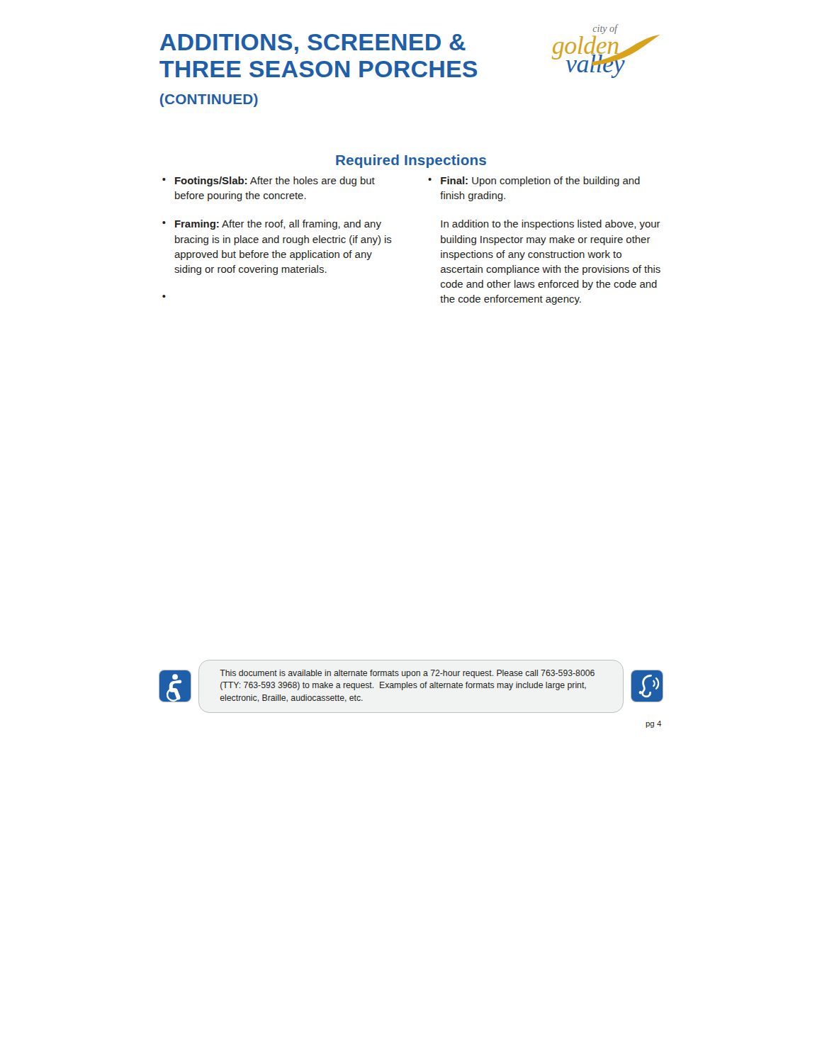Additions, Screened &
Three Season Porches (Continued)
city of golden valley
Required Inspections
Footings/Slab: After the holes are dug but before pouring the concrete.
Framing: After the roof, all framing, and any bracing is in place and rough electric (if any) is approved but before the application of any siding or roof covering materials.
Final: Upon completion of the building and finish grading.
In addition to the inspections listed above, your building Inspector may make or require other inspections of any construction work to ascertain compliance with the provisions of this code and other laws enforced by the code and the code enforcement agency.
This document is available in alternate formats upon a 72-hour request. Please call 763-593-8006 (TTY: 763-593 3968) to make a request. Examples of alternate formats may include large print, electronic, Braille, audiocassette, etc.
pg 4